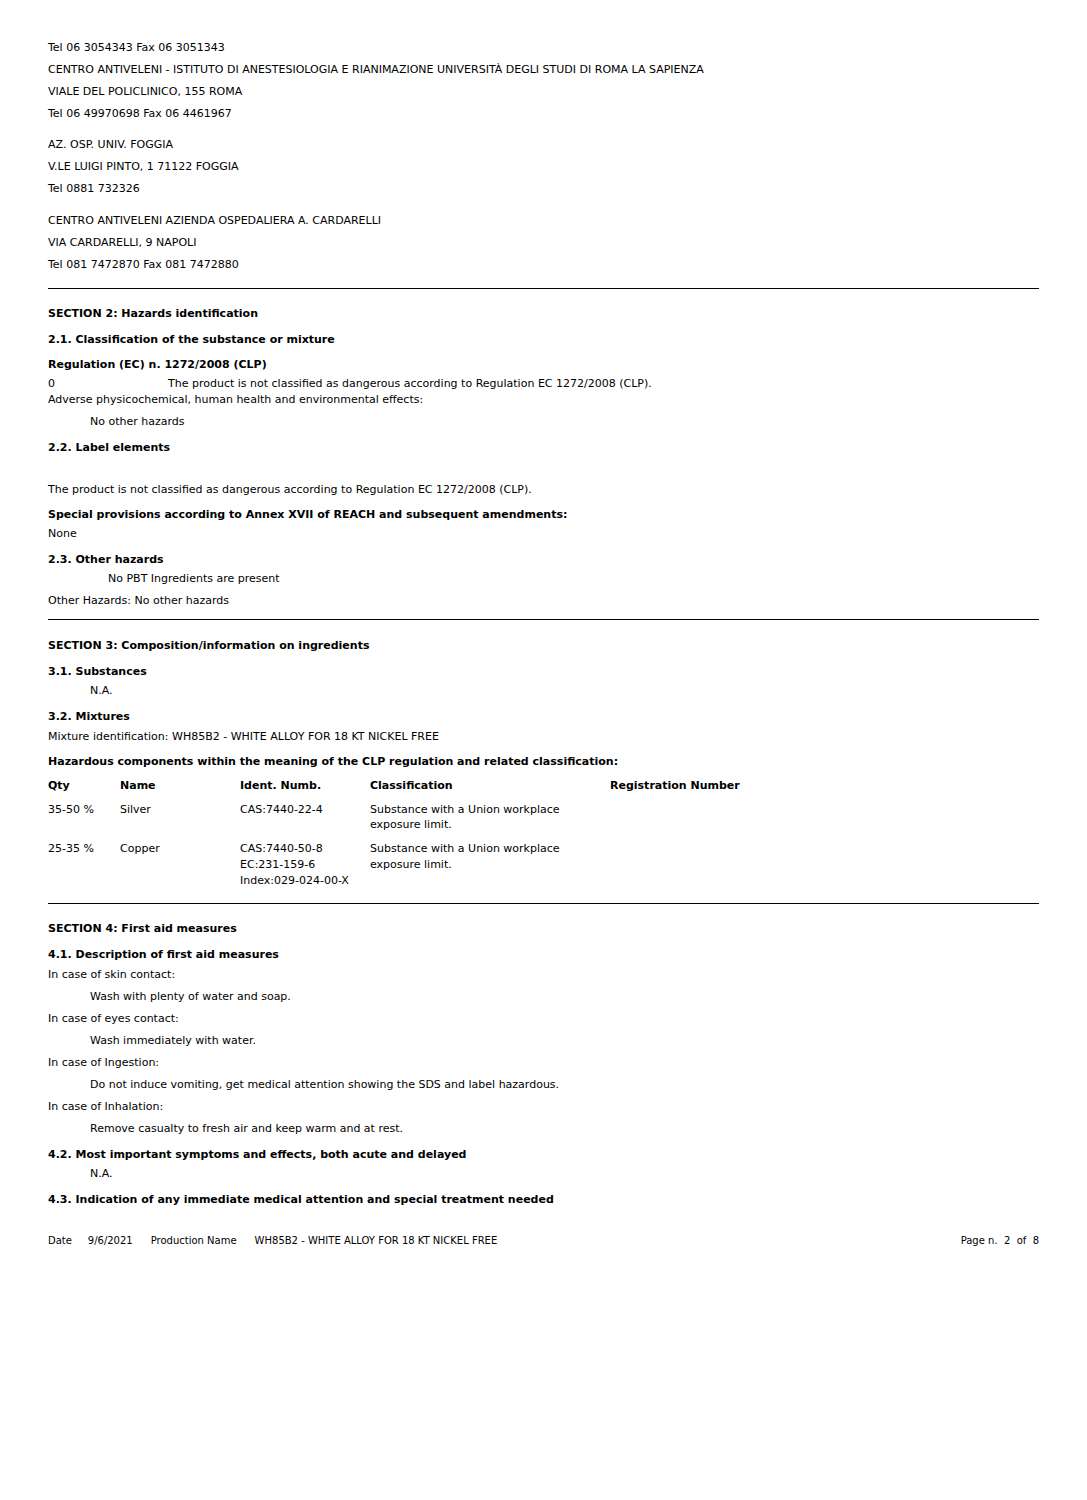Tel 06 3054343 Fax 06 3051343
CENTRO ANTIVELENI - ISTITUTO DI ANESTESIOLOGIA E RIANIMAZIONE UNIVERSITÀ DEGLI STUDI DI ROMA LA SAPIENZA
VIALE DEL POLICLINICO, 155 ROMA
Tel 06 49970698 Fax 06 4461967
AZ. OSP. UNIV. FOGGIA
V.LE LUIGI PINTO, 1 71122 FOGGIA
Tel 0881 732326
CENTRO ANTIVELENI AZIENDA OSPEDALIERA A. CARDARELLI
VIA CARDARELLI, 9 NAPOLI
Tel 081 7472870 Fax 081 7472880
SECTION 2: Hazards identification
2.1. Classification of the substance or mixture
Regulation (EC) n. 1272/2008 (CLP)
0
The product is not classified as dangerous according to Regulation EC 1272/2008 (CLP).
Adverse physicochemical, human health and environmental effects:
No other hazards
2.2. Label elements
The product is not classified as dangerous according to Regulation EC 1272/2008 (CLP).
Special provisions according to Annex XVII of REACH and subsequent amendments:
None
2.3. Other hazards
No PBT Ingredients are present
Other Hazards: No other hazards
SECTION 3: Composition/information on ingredients
3.1. Substances
N.A.
3.2. Mixtures
Mixture identification: WH85B2 - WHITE ALLOY FOR 18 KT NICKEL FREE
Hazardous components within the meaning of the CLP regulation and related classification:
| Qty | Name | Ident. Numb. | Classification | Registration Number |
| --- | --- | --- | --- | --- |
| 35-50 % | Silver | CAS:7440-22-4 | Substance with a Union workplace exposure limit. | |
| 25-35 % | Copper | CAS:7440-50-8 EC:231-159-6 Index:029-024-00-X | Substance with a Union workplace exposure limit. | |
SECTION 4: First aid measures
4.1. Description of first aid measures
In case of skin contact:
Wash with plenty of water and soap.
In case of eyes contact:
Wash immediately with water.
In case of Ingestion:
Do not induce vomiting, get medical attention showing the SDS and label hazardous.
In case of Inhalation:
Remove casualty to fresh air and keep warm and at rest.
4.2. Most important symptoms and effects, both acute and delayed
N.A.
4.3. Indication of any immediate medical attention and special treatment needed
Date 9/6/2021 Production Name WH85B2 - WHITE ALLOY FOR 18 KT NICKEL FREE Page n. 2 of 8